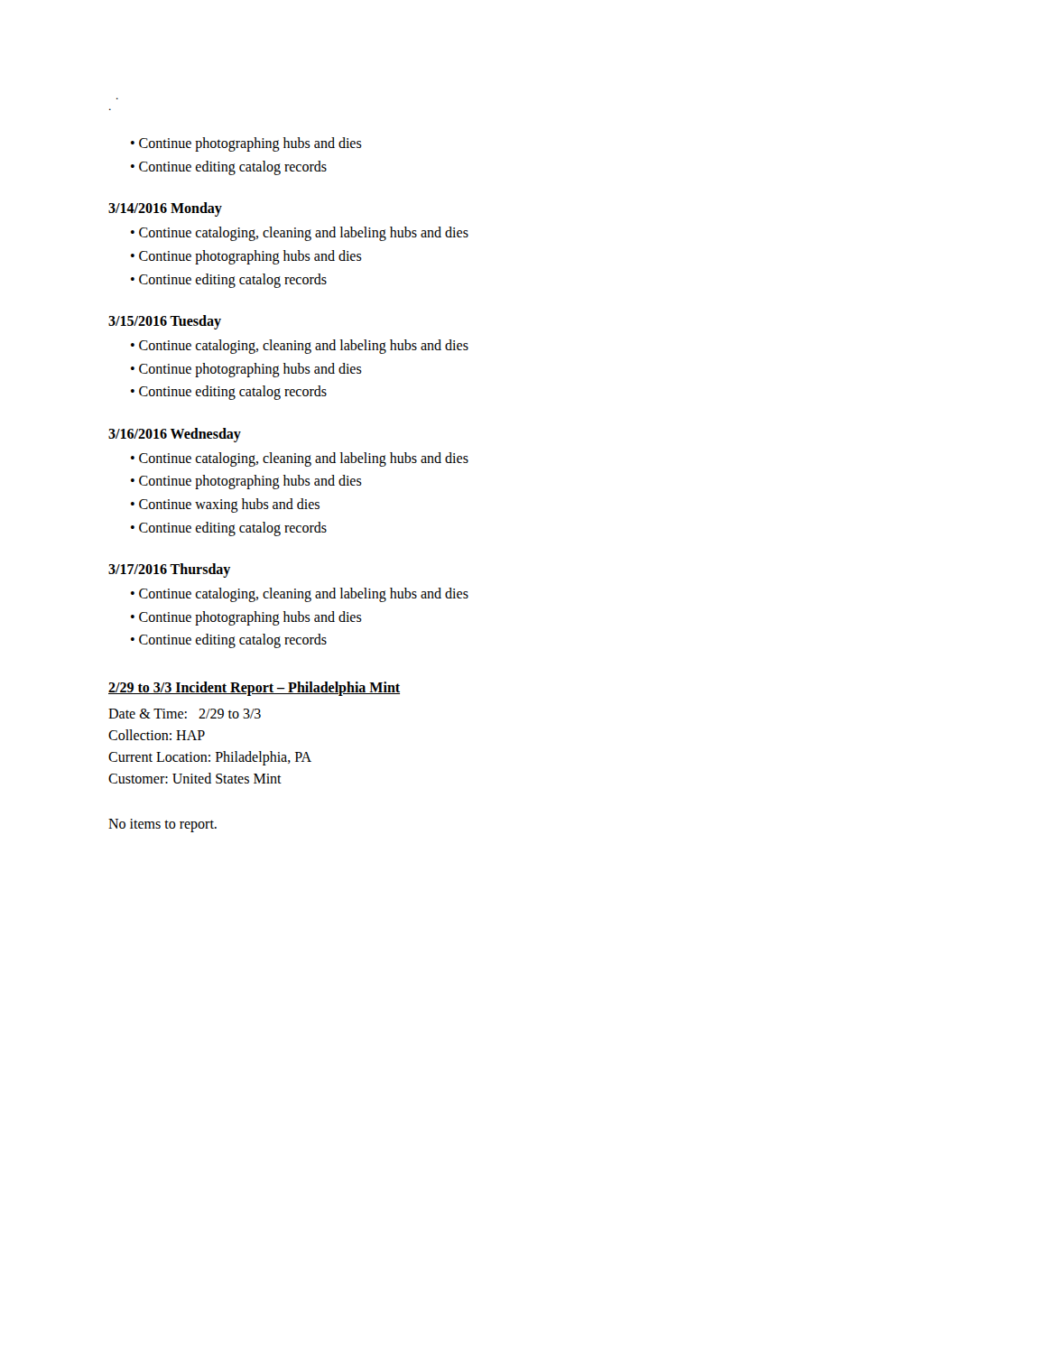. .
Continue photographing hubs and dies
Continue editing catalog records
3/14/2016 Monday
Continue cataloging, cleaning and labeling hubs and dies
Continue photographing hubs and dies
Continue editing catalog records
3/15/2016 Tuesday
Continue cataloging, cleaning and labeling hubs and dies
Continue photographing hubs and dies
Continue editing catalog records
3/16/2016 Wednesday
Continue cataloging, cleaning and labeling hubs and dies
Continue photographing hubs and dies
Continue waxing hubs and dies
Continue editing catalog records
3/17/2016 Thursday
Continue cataloging, cleaning and labeling hubs and dies
Continue photographing hubs and dies
Continue editing catalog records
2/29 to 3/3 Incident Report – Philadelphia Mint
Date & Time: 2/29 to 3/3
Collection: HAP
Current Location: Philadelphia, PA
Customer: United States Mint
No items to report.